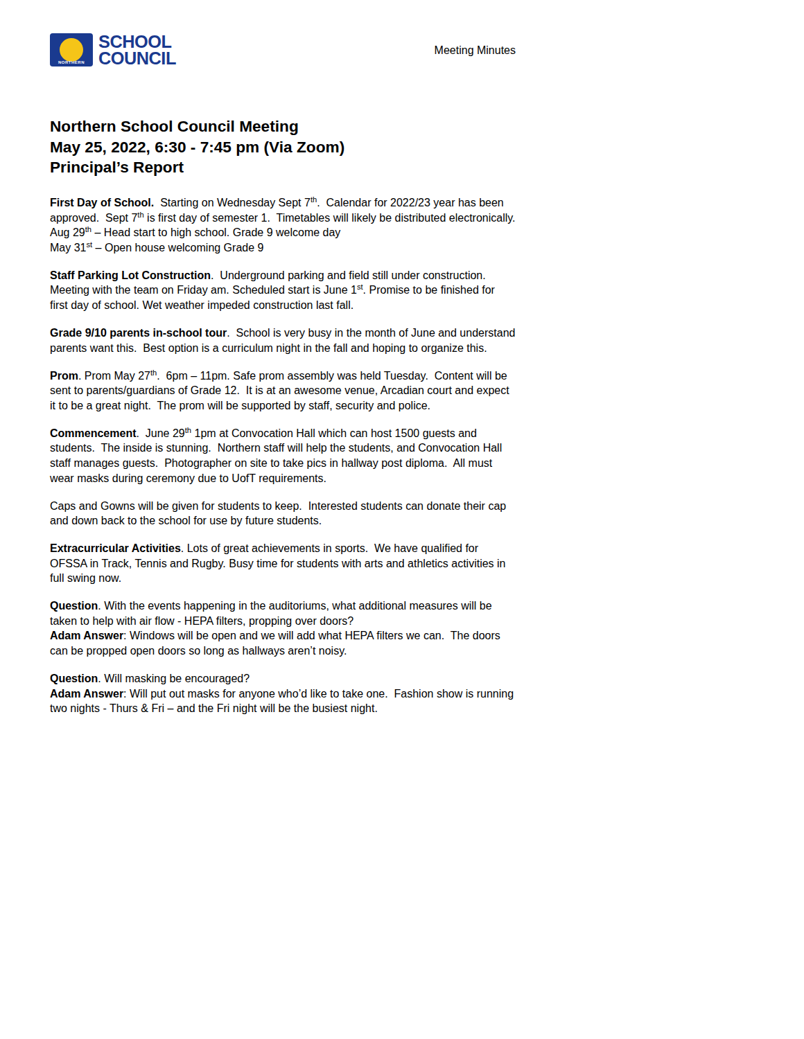SCHOOL COUNCIL
Meeting Minutes
Northern School Council Meeting May 25, 2022, 6:30 - 7:45 pm (Via Zoom) Principal’s Report
First Day of School. Starting on Wednesday Sept 7th. Calendar for 2022/23 year has been approved. Sept 7th is first day of semester 1. Timetables will likely be distributed electronically.
Aug 29th – Head start to high school. Grade 9 welcome day
May 31st – Open house welcoming Grade 9
Staff Parking Lot Construction. Underground parking and field still under construction. Meeting with the team on Friday am. Scheduled start is June 1st. Promise to be finished for first day of school. Wet weather impeded construction last fall.
Grade 9/10 parents in-school tour. School is very busy in the month of June and understand parents want this. Best option is a curriculum night in the fall and hoping to organize this.
Prom. Prom May 27th. 6pm – 11pm. Safe prom assembly was held Tuesday. Content will be sent to parents/guardians of Grade 12. It is at an awesome venue, Arcadian court and expect it to be a great night. The prom will be supported by staff, security and police.
Commencement. June 29th 1pm at Convocation Hall which can host 1500 guests and students. The inside is stunning. Northern staff will help the students, and Convocation Hall staff manages guests. Photographer on site to take pics in hallway post diploma. All must wear masks during ceremony due to UofT requirements.
Caps and Gowns will be given for students to keep. Interested students can donate their cap and down back to the school for use by future students.
Extracurricular Activities. Lots of great achievements in sports. We have qualified for OFSSA in Track, Tennis and Rugby. Busy time for students with arts and athletics activities in full swing now.
Question. With the events happening in the auditoriums, what additional measures will be taken to help with air flow - HEPA filters, propping over doors?
Adam Answer: Windows will be open and we will add what HEPA filters we can. The doors can be propped open doors so long as hallways aren’t noisy.
Question. Will masking be encouraged?
Adam Answer: Will put out masks for anyone who’d like to take one. Fashion show is running two nights - Thurs & Fri – and the Fri night will be the busiest night.